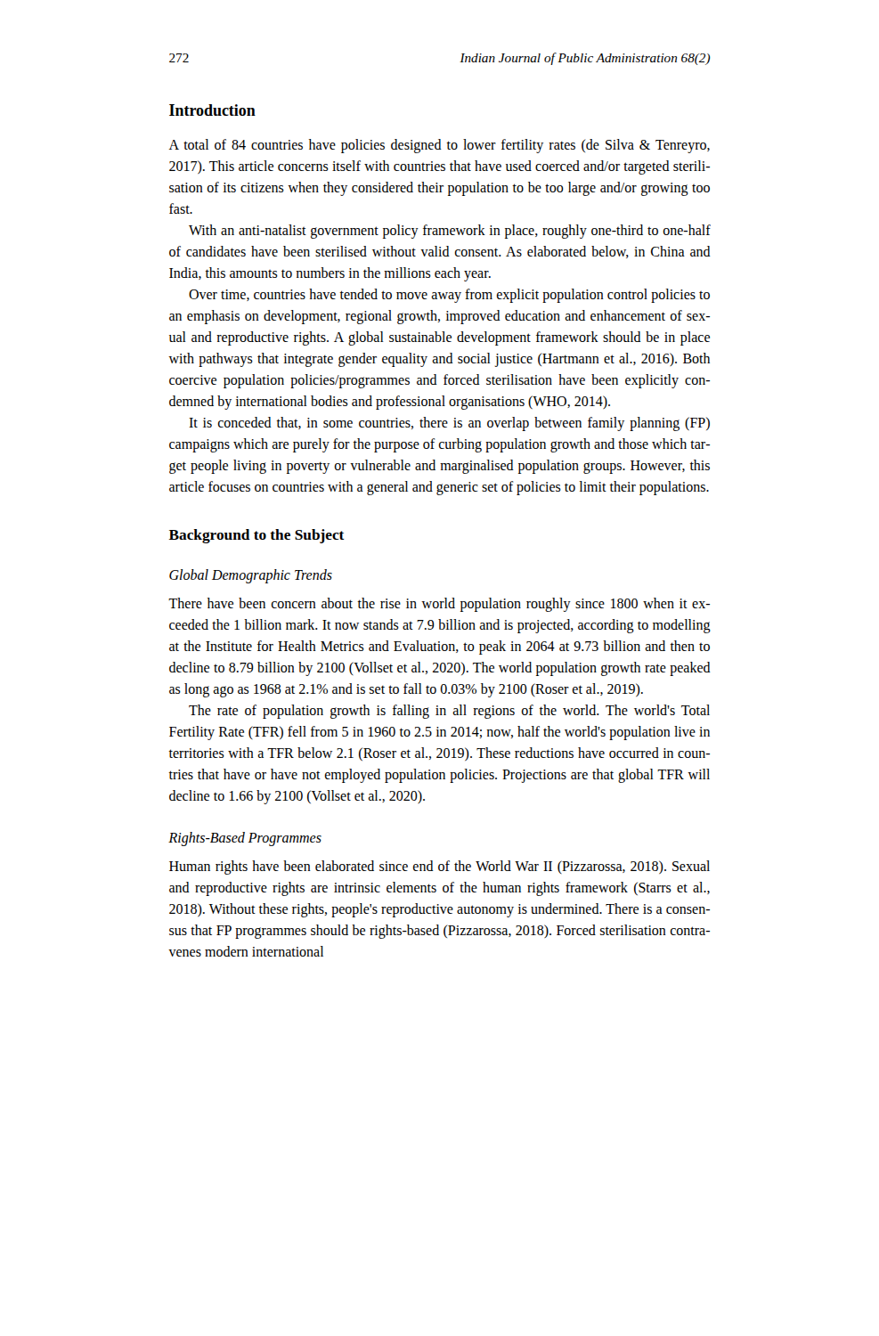272 Indian Journal of Public Administration 68(2)
Introduction
A total of 84 countries have policies designed to lower fertility rates (de Silva & Tenreyro, 2017). This article concerns itself with countries that have used coerced and/or targeted sterilisation of its citizens when they considered their population to be too large and/or growing too fast.
With an anti-natalist government policy framework in place, roughly one-third to one-half of candidates have been sterilised without valid consent. As elaborated below, in China and India, this amounts to numbers in the millions each year.
Over time, countries have tended to move away from explicit population control policies to an emphasis on development, regional growth, improved education and enhancement of sexual and reproductive rights. A global sustainable development framework should be in place with pathways that integrate gender equality and social justice (Hartmann et al., 2016). Both coercive population policies/programmes and forced sterilisation have been explicitly condemned by international bodies and professional organisations (WHO, 2014).
It is conceded that, in some countries, there is an overlap between family planning (FP) campaigns which are purely for the purpose of curbing population growth and those which target people living in poverty or vulnerable and marginalised population groups. However, this article focuses on countries with a general and generic set of policies to limit their populations.
Background to the Subject
Global Demographic Trends
There have been concern about the rise in world population roughly since 1800 when it exceeded the 1 billion mark. It now stands at 7.9 billion and is projected, according to modelling at the Institute for Health Metrics and Evaluation, to peak in 2064 at 9.73 billion and then to decline to 8.79 billion by 2100 (Vollset et al., 2020). The world population growth rate peaked as long ago as 1968 at 2.1% and is set to fall to 0.03% by 2100 (Roser et al., 2019).
The rate of population growth is falling in all regions of the world. The world's Total Fertility Rate (TFR) fell from 5 in 1960 to 2.5 in 2014; now, half the world's population live in territories with a TFR below 2.1 (Roser et al., 2019). These reductions have occurred in countries that have or have not employed population policies. Projections are that global TFR will decline to 1.66 by 2100 (Vollset et al., 2020).
Rights-Based Programmes
Human rights have been elaborated since end of the World War II (Pizzarossa, 2018). Sexual and reproductive rights are intrinsic elements of the human rights framework (Starrs et al., 2018). Without these rights, people's reproductive autonomy is undermined. There is a consensus that FP programmes should be rights-based (Pizzarossa, 2018). Forced sterilisation contravenes modern international